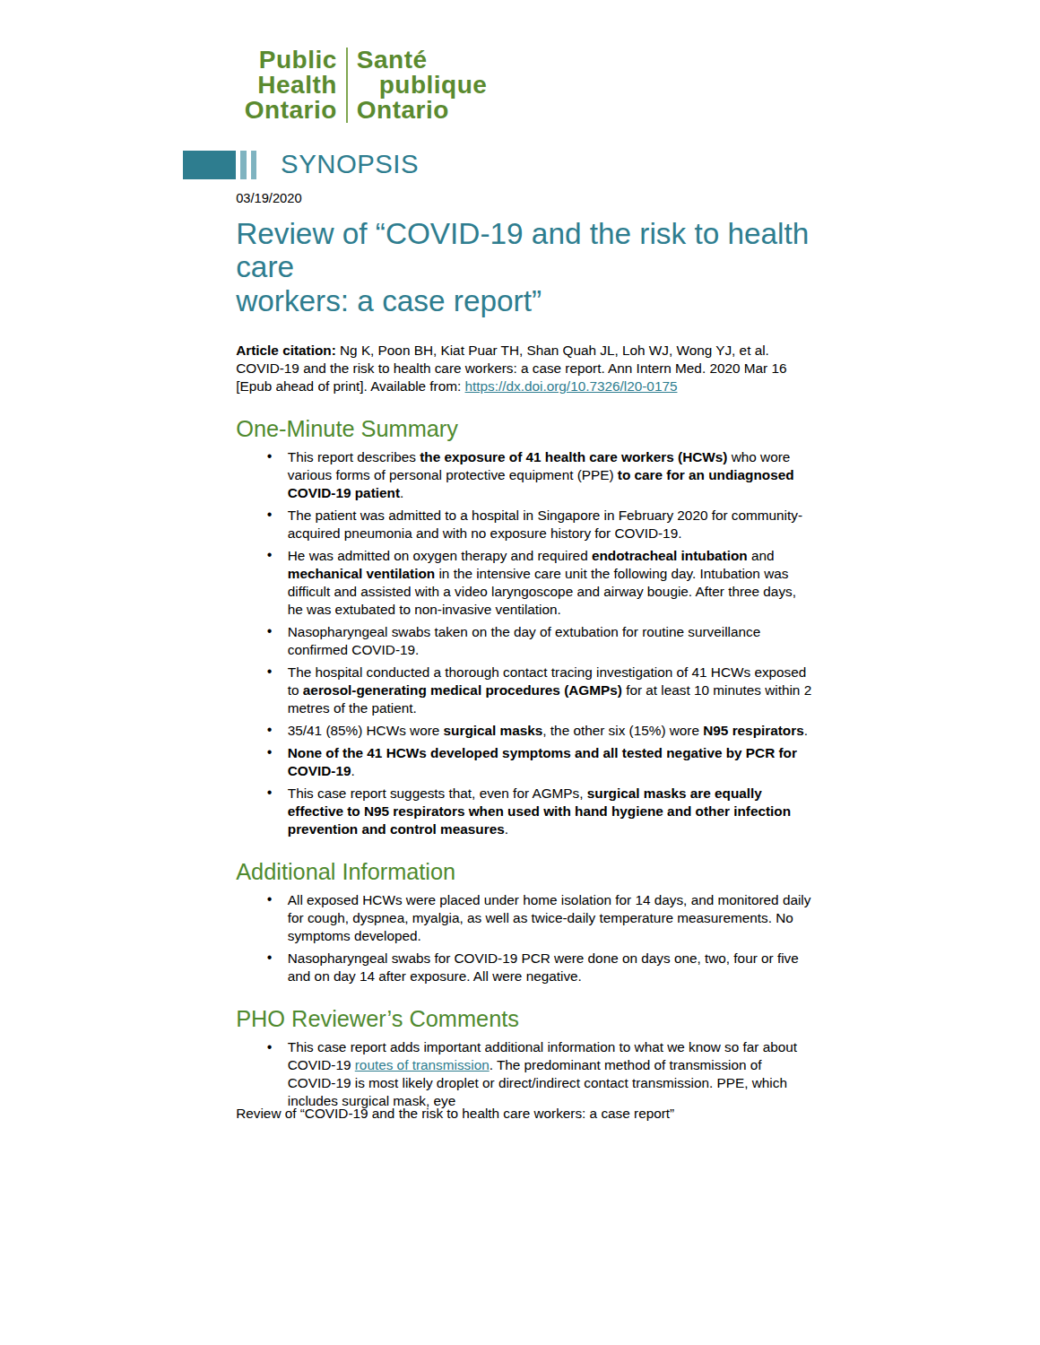| Public Health Ontario | Santé publique Ontario |
SYNOPSIS
03/19/2020
Review of “COVID-19 and the risk to health care
workers: a case report”
Article citation: Ng K, Poon BH, Kiat Puar TH, Shan Quah JL, Loh WJ, Wong YJ, et al. COVID-19 and the risk to health care workers: a case report. Ann Intern Med. 2020 Mar 16 [Epub ahead of print]. Available from: https://dx.doi.org/10.7326/l20-0175
One-Minute Summary
This report describes the exposure of 41 health care workers (HCWs) who wore various forms of personal protective equipment (PPE) to care for an undiagnosed COVID-19 patient.
The patient was admitted to a hospital in Singapore in February 2020 for community-acquired pneumonia and with no exposure history for COVID-19.
He was admitted on oxygen therapy and required endotracheal intubation and mechanical ventilation in the intensive care unit the following day. Intubation was difficult and assisted with a video laryngoscope and airway bougie. After three days, he was extubated to non-invasive ventilation.
Nasopharyngeal swabs taken on the day of extubation for routine surveillance confirmed COVID-19.
The hospital conducted a thorough contact tracing investigation of 41 HCWs exposed to aerosol-generating medical procedures (AGMPs) for at least 10 minutes within 2 metres of the patient.
35/41 (85%) HCWs wore surgical masks, the other six (15%) wore N95 respirators.
None of the 41 HCWs developed symptoms and all tested negative by PCR for COVID-19.
This case report suggests that, even for AGMPs, surgical masks are equally effective to N95 respirators when used with hand hygiene and other infection prevention and control measures.
Additional Information
All exposed HCWs were placed under home isolation for 14 days, and monitored daily for cough, dyspnea, myalgia, as well as twice-daily temperature measurements. No symptoms developed.
Nasopharyngeal swabs for COVID-19 PCR were done on days one, two, four or five and on day 14 after exposure. All were negative.
PHO Reviewer’s Comments
This case report adds important additional information to what we know so far about COVID-19 routes of transmission. The predominant method of transmission of COVID-19 is most likely droplet or direct/indirect contact transmission. PPE, which includes surgical mask, eye
Review of “COVID-19 and the risk to health care workers: a case report”